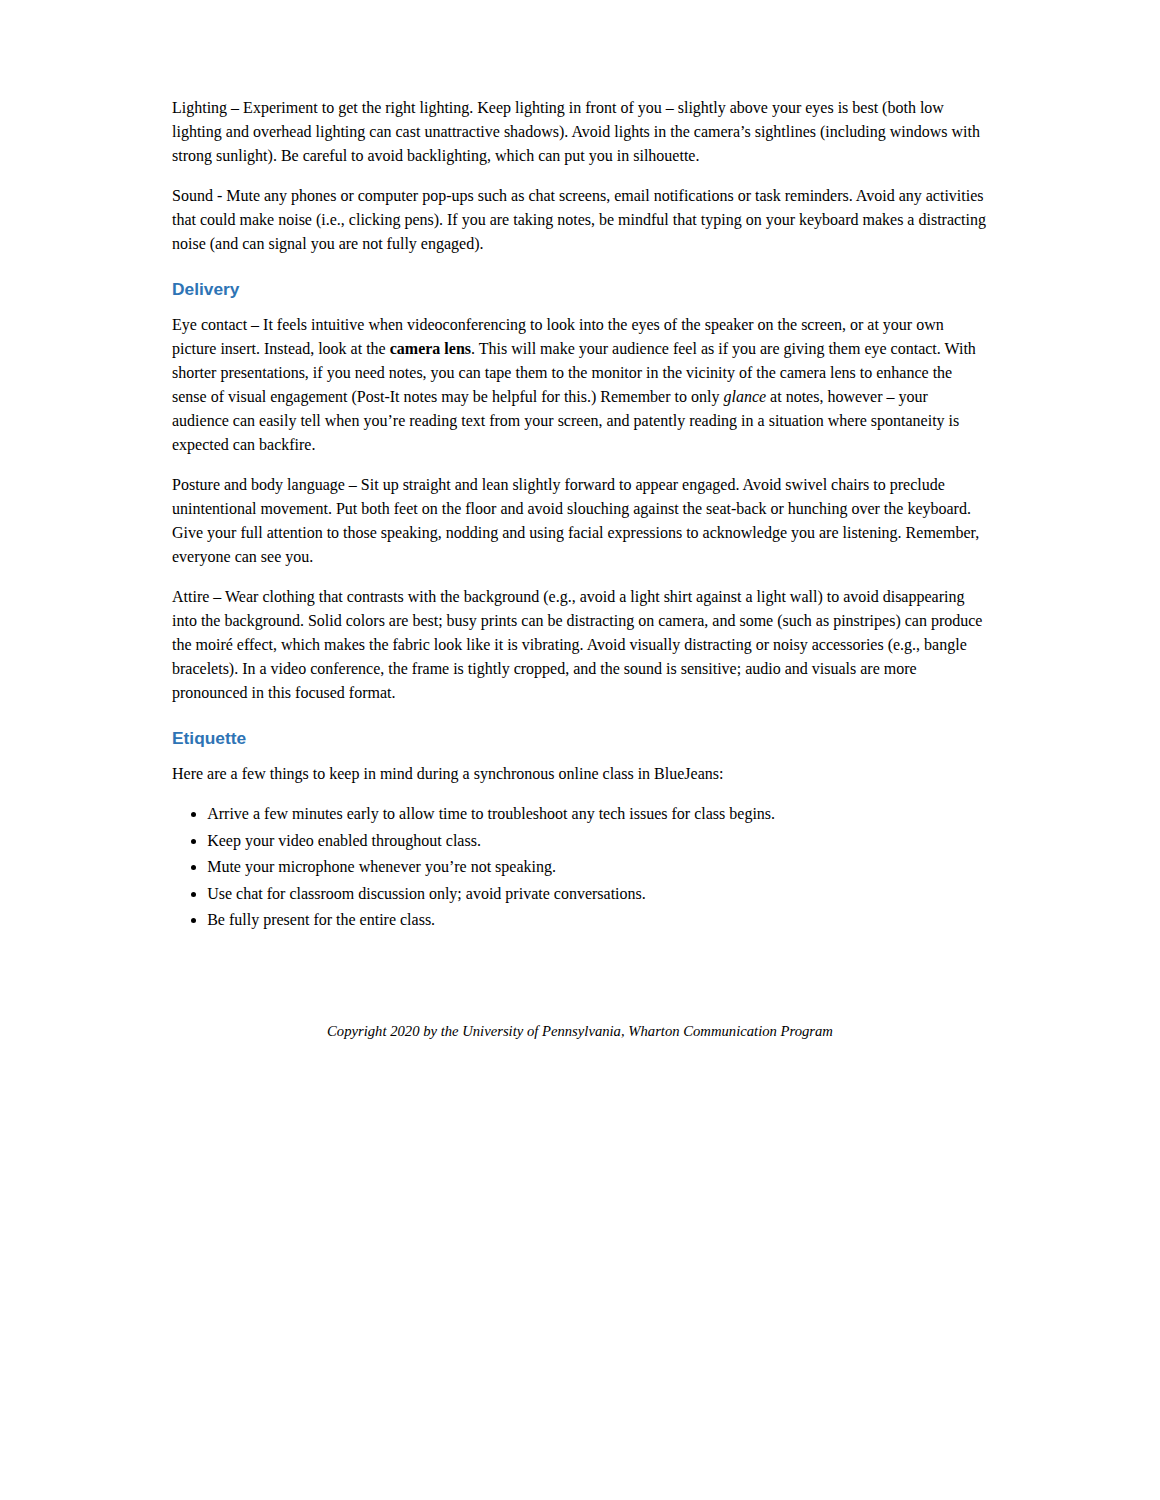Lighting – Experiment to get the right lighting. Keep lighting in front of you – slightly above your eyes is best (both low lighting and overhead lighting can cast unattractive shadows). Avoid lights in the camera’s sightlines (including windows with strong sunlight). Be careful to avoid backlighting, which can put you in silhouette.
Sound - Mute any phones or computer pop-ups such as chat screens, email notifications or task reminders. Avoid any activities that could make noise (i.e., clicking pens). If you are taking notes, be mindful that typing on your keyboard makes a distracting noise (and can signal you are not fully engaged).
Delivery
Eye contact – It feels intuitive when videoconferencing to look into the eyes of the speaker on the screen, or at your own picture insert. Instead, look at the camera lens. This will make your audience feel as if you are giving them eye contact. With shorter presentations, if you need notes, you can tape them to the monitor in the vicinity of the camera lens to enhance the sense of visual engagement (Post-It notes may be helpful for this.) Remember to only glance at notes, however – your audience can easily tell when you’re reading text from your screen, and patently reading in a situation where spontaneity is expected can backfire.
Posture and body language – Sit up straight and lean slightly forward to appear engaged. Avoid swivel chairs to preclude unintentional movement. Put both feet on the floor and avoid slouching against the seat-back or hunching over the keyboard. Give your full attention to those speaking, nodding and using facial expressions to acknowledge you are listening. Remember, everyone can see you.
Attire – Wear clothing that contrasts with the background (e.g., avoid a light shirt against a light wall) to avoid disappearing into the background. Solid colors are best; busy prints can be distracting on camera, and some (such as pinstripes) can produce the moiré effect, which makes the fabric look like it is vibrating. Avoid visually distracting or noisy accessories (e.g., bangle bracelets). In a video conference, the frame is tightly cropped, and the sound is sensitive; audio and visuals are more pronounced in this focused format.
Etiquette
Here are a few things to keep in mind during a synchronous online class in BlueJeans:
Arrive a few minutes early to allow time to troubleshoot any tech issues for class begins.
Keep your video enabled throughout class.
Mute your microphone whenever you’re not speaking.
Use chat for classroom discussion only; avoid private conversations.
Be fully present for the entire class.
Copyright 2020 by the University of Pennsylvania, Wharton Communication Program